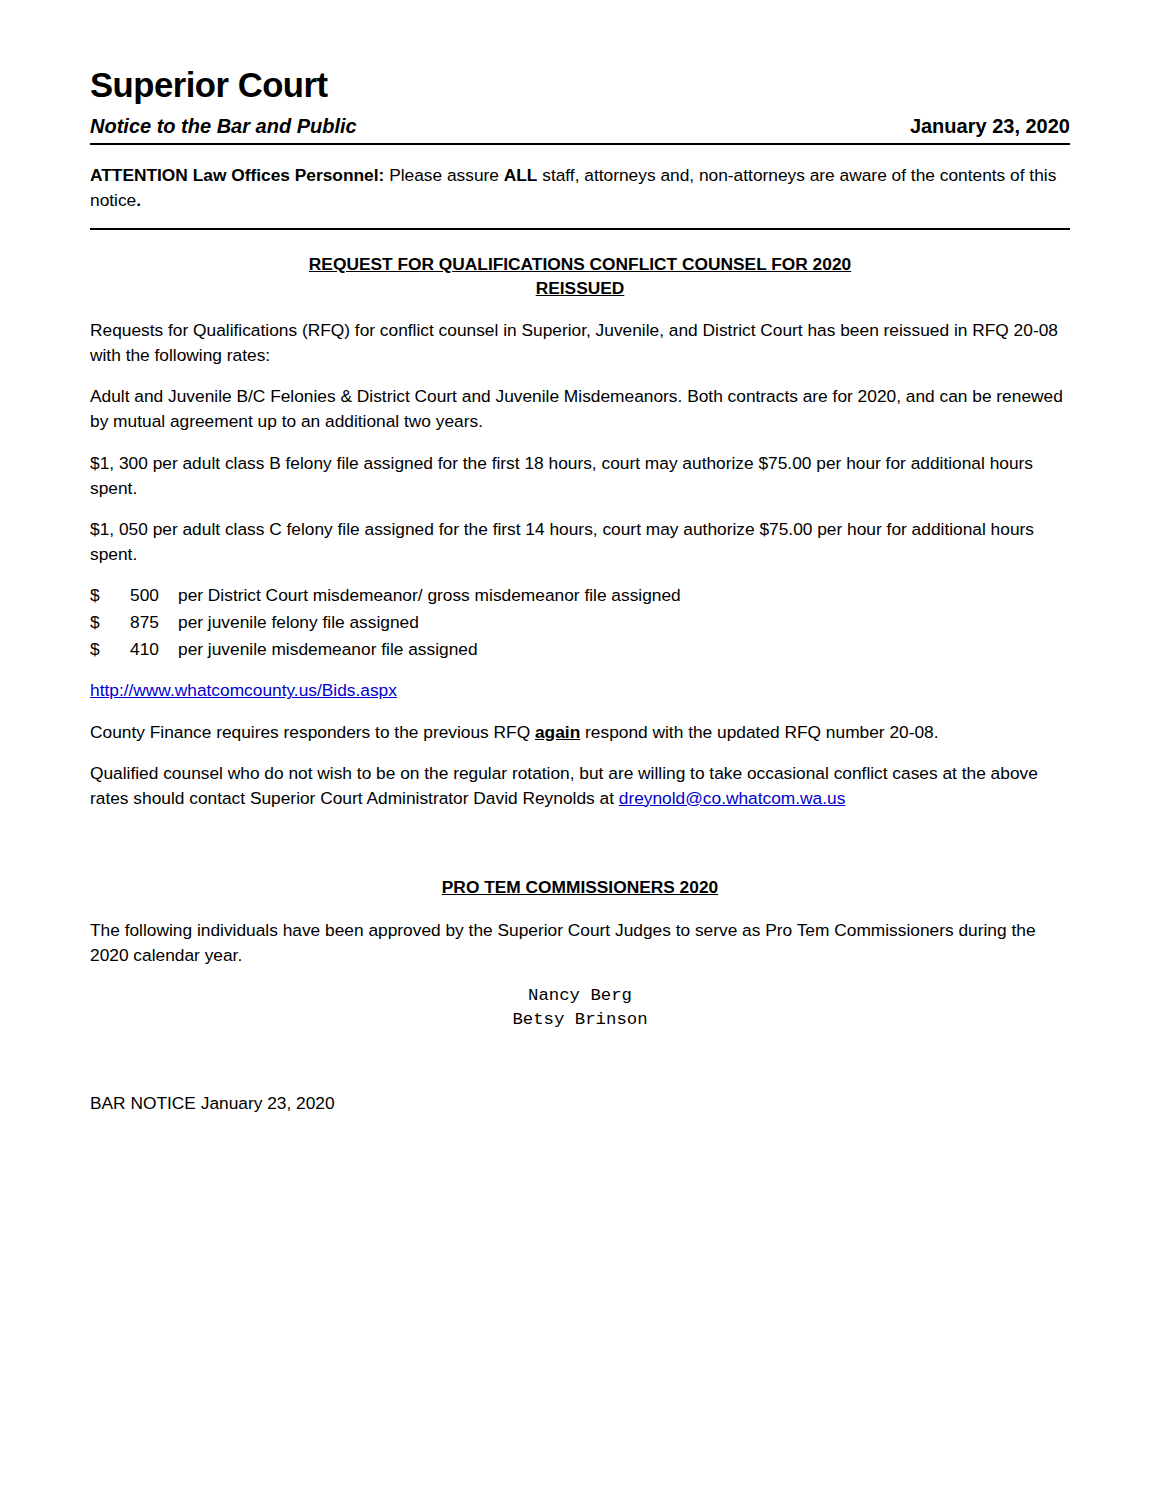Superior Court
Notice to the Bar and Public January 23, 2020
ATTENTION Law Offices Personnel: Please assure ALL staff, attorneys and, non-attorneys are aware of the contents of this notice.
REQUEST FOR QUALIFICATIONS CONFLICT COUNSEL FOR 2020
REISSUED
Requests for Qualifications (RFQ) for conflict counsel in Superior, Juvenile, and District Court has been reissued in RFQ 20-08 with the following rates:
Adult and Juvenile B/C Felonies & District Court and Juvenile Misdemeanors. Both contracts are for 2020, and can be renewed by mutual agreement up to an additional two years.
$1, 300 per adult class B felony file assigned for the first 18 hours, court may authorize $75.00 per hour for additional hours spent.
$1, 050 per adult class C felony file assigned for the first 14 hours, court may authorize $75.00 per hour for additional hours spent.
$500 per District Court misdemeanor/ gross misdemeanor file assigned
$875 per juvenile felony file assigned
$410 per juvenile misdemeanor file assigned
http://www.whatcomcounty.us/Bids.aspx
County Finance requires responders to the previous RFQ again respond with the updated RFQ number 20-08.
Qualified counsel who do not wish to be on the regular rotation, but are willing to take occasional conflict cases at the above rates should contact Superior Court Administrator David Reynolds at dreynold@co.whatcom.wa.us
PRO TEM COMMISSIONERS 2020
The following individuals have been approved by the Superior Court Judges to serve as Pro Tem Commissioners during the 2020 calendar year.
Nancy Berg
Betsy Brinson
BAR NOTICE January 23, 2020